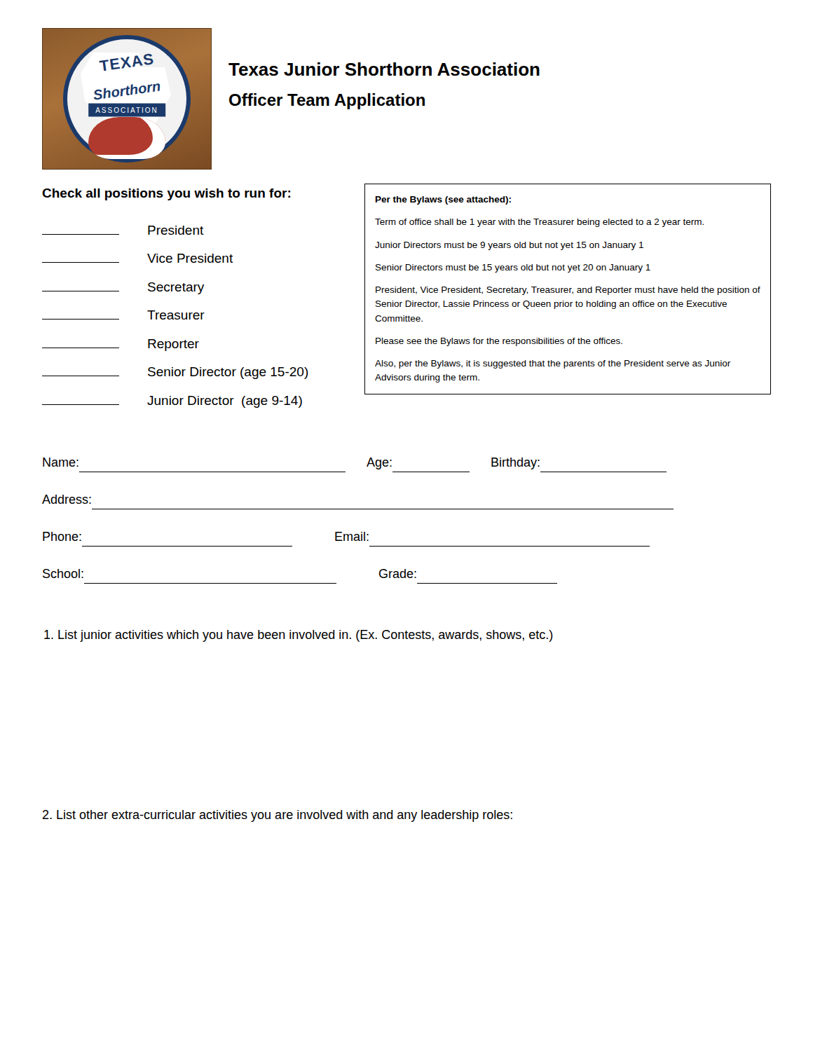TEXAS
Shorthorn
ASSOCIATION
Texas Junior Shorthorn Association
Officer Team Application
Check all positions you wish to run for:
| | President |
| | Vice President |
| | Secretary |
| | Treasurer |
| | Reporter |
| | Senior Director (age 15-20) |
| | Junior Director (age 9-14) |
Per the Bylaws (see attached):
Term of office shall be 1 year with the Treasurer being elected to a 2 year term.
Junior Directors must be 9 years old but not yet 15 on January 1
Senior Directors must be 15 years old but not yet 20 on January 1
President, Vice President, Secretary, Treasurer, and Reporter must have held the position of Senior Director, Lassie Princess or Queen prior to holding an office on the Executive Committee.
Please see the Bylaws for the responsibilities of the offices.
Also, per the Bylaws, it is suggested that the parents of the President serve as Junior Advisors during the term.
Name: Age: Birthday:
Address:
Phone: Email:
School: Grade:
List junior activities which you have been involved in. (Ex. Contests, awards, shows, etc.)
2. List other extra-curricular activities you are involved with and any leadership roles: